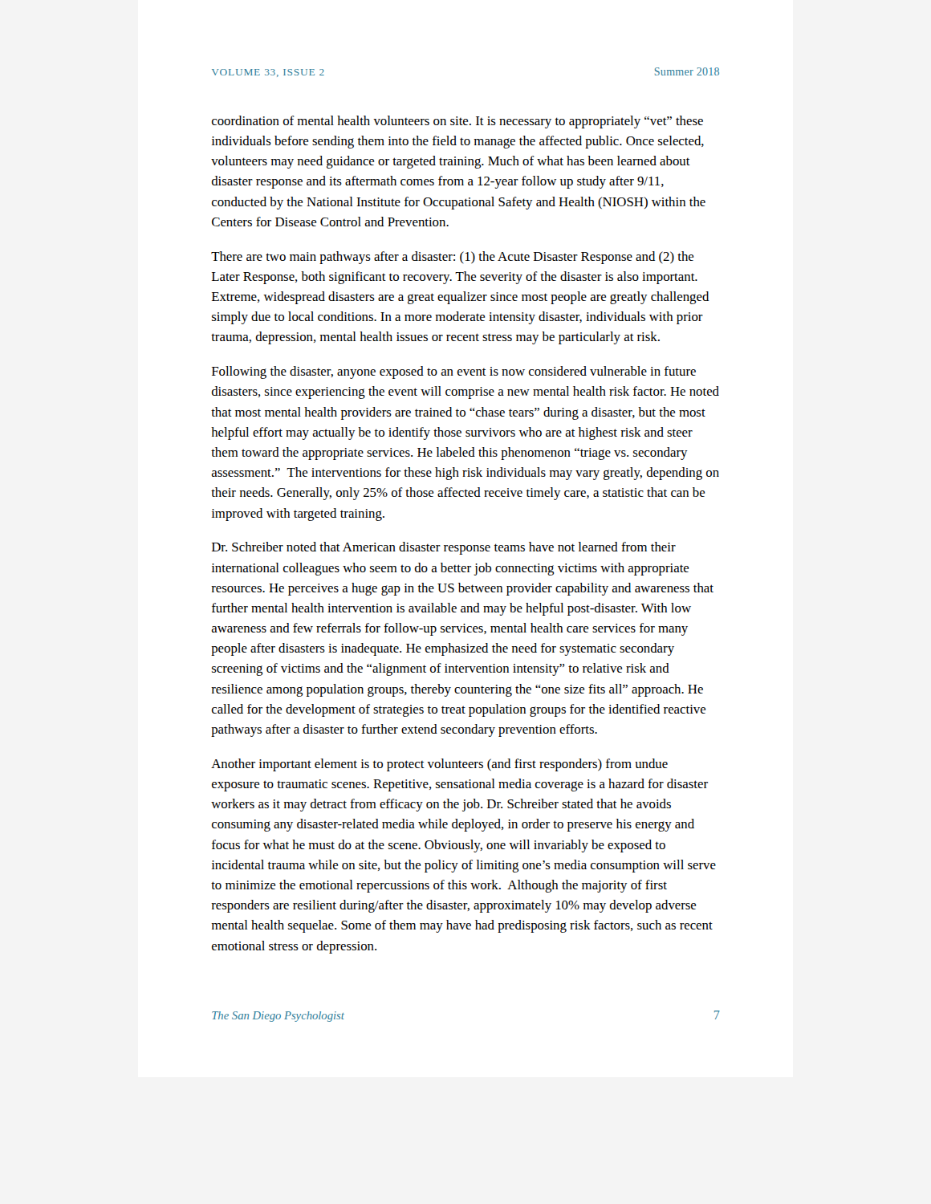Volume 33, Issue 2 Summer 2018
coordination of mental health volunteers on site. It is necessary to appropriately “vet” these individuals before sending them into the field to manage the affected public. Once selected, volunteers may need guidance or targeted training. Much of what has been learned about disaster response and its aftermath comes from a 12-year follow up study after 9/11, conducted by the National Institute for Occupational Safety and Health (NIOSH) within the Centers for Disease Control and Prevention.
There are two main pathways after a disaster: (1) the Acute Disaster Response and (2) the Later Response, both significant to recovery. The severity of the disaster is also important. Extreme, widespread disasters are a great equalizer since most people are greatly challenged simply due to local conditions. In a more moderate intensity disaster, individuals with prior trauma, depression, mental health issues or recent stress may be particularly at risk.
Following the disaster, anyone exposed to an event is now considered vulnerable in future disasters, since experiencing the event will comprise a new mental health risk factor. He noted that most mental health providers are trained to “chase tears” during a disaster, but the most helpful effort may actually be to identify those survivors who are at highest risk and steer them toward the appropriate services. He labeled this phenomenon “triage vs. secondary assessment.” The interventions for these high risk individuals may vary greatly, depending on their needs. Generally, only 25% of those affected receive timely care, a statistic that can be improved with targeted training.
Dr. Schreiber noted that American disaster response teams have not learned from their international colleagues who seem to do a better job connecting victims with appropriate resources. He perceives a huge gap in the US between provider capability and awareness that further mental health intervention is available and may be helpful post-disaster. With low awareness and few referrals for follow-up services, mental health care services for many people after disasters is inadequate. He emphasized the need for systematic secondary screening of victims and the “alignment of intervention intensity” to relative risk and resilience among population groups, thereby countering the “one size fits all” approach. He called for the development of strategies to treat population groups for the identified reactive pathways after a disaster to further extend secondary prevention efforts.
Another important element is to protect volunteers (and first responders) from undue exposure to traumatic scenes. Repetitive, sensational media coverage is a hazard for disaster workers as it may detract from efficacy on the job. Dr. Schreiber stated that he avoids consuming any disaster-related media while deployed, in order to preserve his energy and focus for what he must do at the scene. Obviously, one will invariably be exposed to incidental trauma while on site, but the policy of limiting one’s media consumption will serve to minimize the emotional repercussions of this work. Although the majority of first responders are resilient during/after the disaster, approximately 10% may develop adverse mental health sequelae. Some of them may have had predisposing risk factors, such as recent emotional stress or depression.
The San Diego Psychologist 7